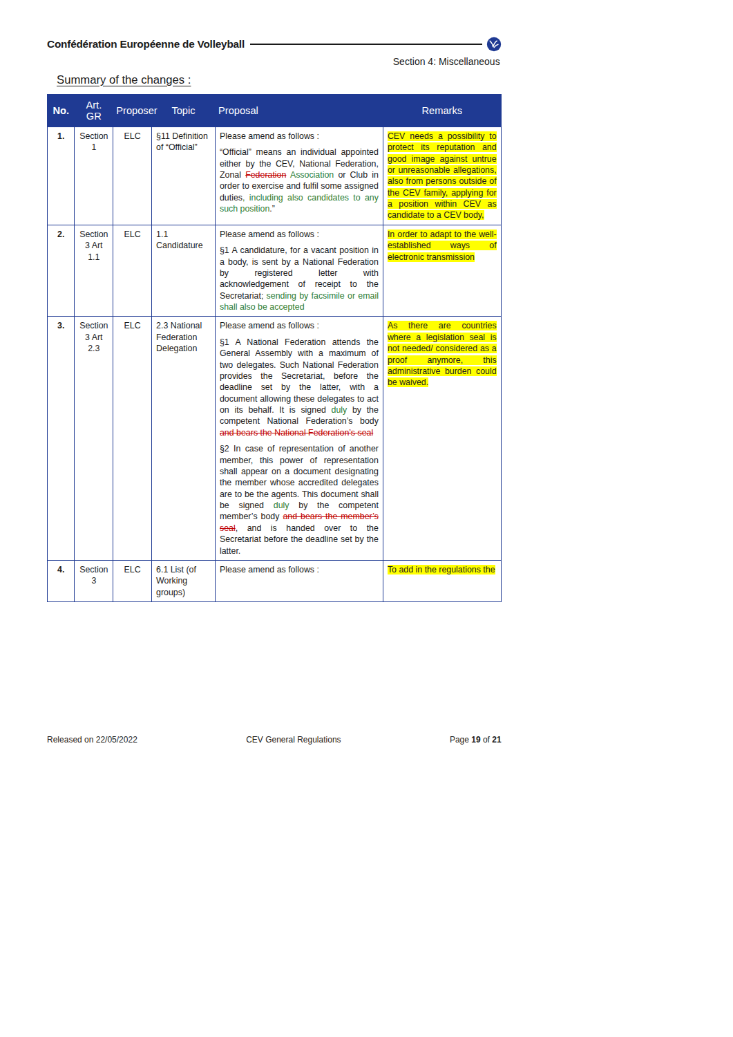Confédération Européenne de Volleyball
Section 4: Miscellaneous
Summary of the changes :
| No. | Art. GR | Proposer | Topic | Proposal | Remarks |
| --- | --- | --- | --- | --- | --- |
| 1. | Section 1 | ELC | §11 Definition of “Official” | Please amend as follows : “Official” means an individual appointed either by the CEV, National Federation, Zonal Federation Association or Club in order to exercise and fulfil some assigned duties , including also candidates to any such position .” | CEV needs a possibility to protect its reputation and good image against untrue or unreasonable allegations, also from persons outside of the CEV family, applying for a position within CEV as candidate to a CEV body, |
| 2. | Section 3 Art 1.1 | ELC | 1.1 Candidature | Please amend as follows : §1 A candidature, for a vacant position in a body, is sent by a National Federation by registered letter with acknowledgement of receipt to the Secretariat; sending by facsimile or email shall also be accepted | In order to adapt to the well-established ways of electronic transmission |
| 3. | Section 3 Art 2.3 | ELC | 2.3 National Federation Delegation | Please amend as follows : §1 A National Federation attends the General Assembly with a maximum of two delegates. Such National Federation provides the Secretariat, before the deadline set by the latter, with a document allowing these delegates to act on its behalf. It is signed duly by the competent National Federation’s body and bears the National Federation’s seal §2 In case of representation of another member, this power of representation shall appear on a document designating the member whose accredited delegates are to be the agents. This document shall be signed duly by the competent member’s body and bears the member’s seal , and is handed over to the Secretariat before the deadline set by the latter. | As there are countries where a legislation seal is not needed/ considered as a proof anymore, this administrative burden could be waived. |
| 4. | Section 3 | ELC | 6.1 List (of Working groups) | Please amend as follows : | To add in the regulations the |
Released on 22/05/2022 CEV General Regulations Page 19 of 21